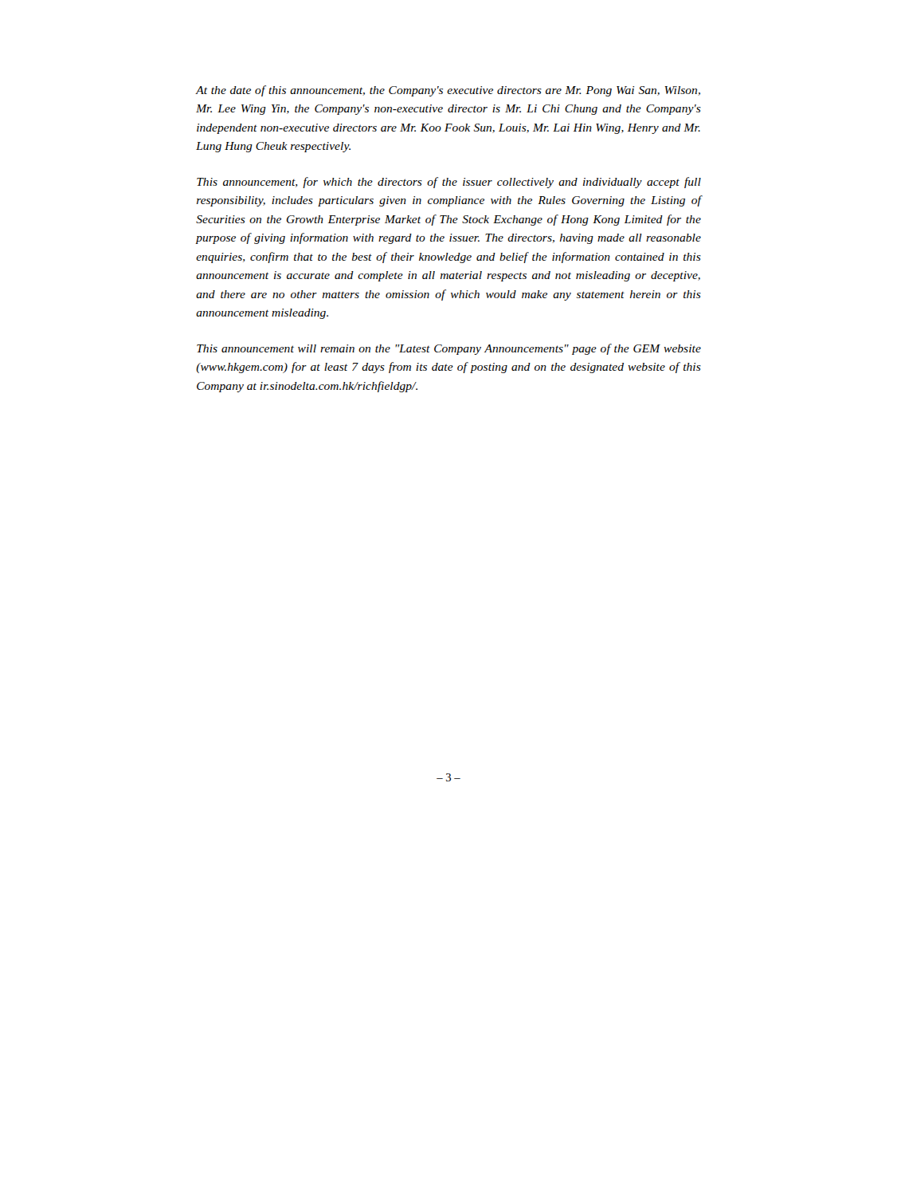At the date of this announcement, the Company's executive directors are Mr. Pong Wai San, Wilson, Mr. Lee Wing Yin, the Company's non-executive director is Mr. Li Chi Chung and the Company's independent non-executive directors are Mr. Koo Fook Sun, Louis, Mr. Lai Hin Wing, Henry and Mr. Lung Hung Cheuk respectively.
This announcement, for which the directors of the issuer collectively and individually accept full responsibility, includes particulars given in compliance with the Rules Governing the Listing of Securities on the Growth Enterprise Market of The Stock Exchange of Hong Kong Limited for the purpose of giving information with regard to the issuer. The directors, having made all reasonable enquiries, confirm that to the best of their knowledge and belief the information contained in this announcement is accurate and complete in all material respects and not misleading or deceptive, and there are no other matters the omission of which would make any statement herein or this announcement misleading.
This announcement will remain on the "Latest Company Announcements" page of the GEM website (www.hkgem.com) for at least 7 days from its date of posting and on the designated website of this Company at ir.sinodelta.com.hk/richfieldgp/.
– 3 –